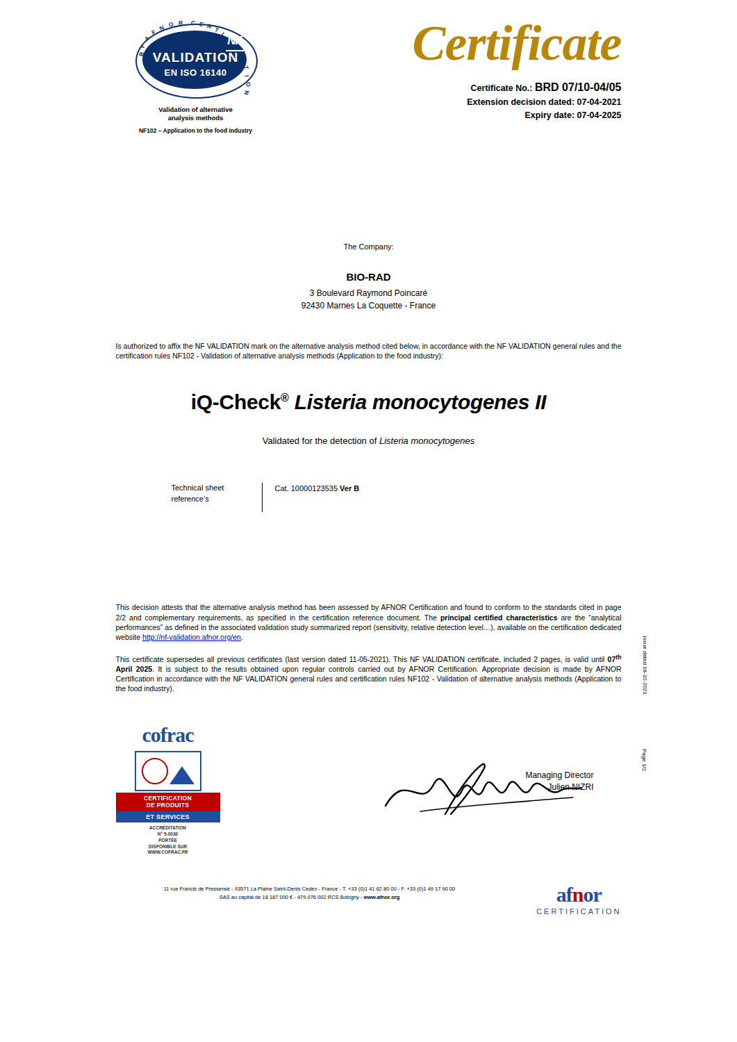B Y A F N O R C E R T I F I C A T I O N
NF
VALIDATION
EN ISO 16140
Validation of alternative
analysis methods
NF102 – Application to the food industry
Certificate
Certificate No.: BRD 07/10-04/05
Extension decision dated: 07-04-2021
Expiry date: 07-04-2025
The Company:
BIO-RAD
3 Boulevard Raymond Poincaré
92430 Marnes La Coquette - France
Is authorized to affix the NF VALIDATION mark on the alternative analysis method cited below, in accordance with the NF VALIDATION general rules and the certification rules NF102 - Validation of alternative analysis methods (Application to the food industry):
iQ-Check® Listeria monocytogenes II
Validated for the detection of Listeria monocytogenes
Technical sheet
reference’s
Cat. 10000123535 Ver B
This decision attests that the alternative analysis method has been assessed by AFNOR Certification and found to conform to the standards cited in page 2/2 and complementary requirements, as specified in the certification reference document. The principal certified characteristics are the “analytical performances” as defined in the associated validation study summarized report (sensitivity, relative detection level…), available on the certification dedicated website http://nf-validation.afnor.org/en.
This certificate supersedes all previous certificates (last version dated 11-05-2021). This NF VALIDATION certificate, included 2 pages, is valid until 07th April 2025. It is subject to the results obtained upon regular controls carried out by AFNOR Certification. Appropriate decision is made by AFNOR Certification in accordance with the NF VALIDATION general rules and certification rules NF102 - Validation of alternative analysis methods (Application to the food industry).
cofrac
CERTIFICATION
DE PRODUITS
ET SERVICES
ACCRÉDITATION
N° 5-0030
PORTÉE
DISPONIBLE SUR
WWW.COFRAC.FR
Managing Director
Julien NIZRI
Issue dated 18-10-2021
Page 1/2
11 rue Francis de Pressensé - 93571 La Plaine Saint-Denis Cedex - France - T. +33 (0)1 41 62 80 00 - F. +33 (0)1 49 17 90 00
SAS au capital de 18 187 000 € - 479 076 002 RCS Bobigny - www.afnor.org
afnor
CERTIFICATION